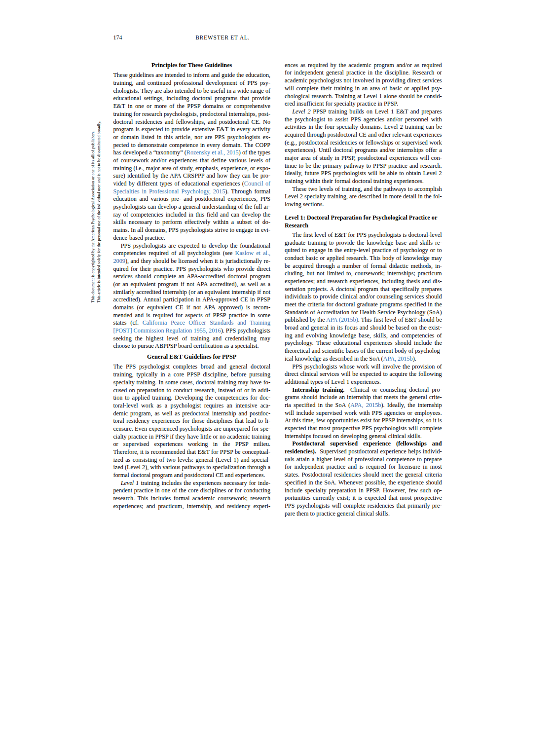This document is copyrighted by the American Psychological Association or one of its allied publishers.
This article is intended solely for the personal use of the individual user and is not to be disseminated broadly.
174 BREWSTER ET AL.
Principles for These Guidelines
These guidelines are intended to inform and guide the education, training, and continued professional development of PPS psychologists. They are also intended to be useful in a wide range of educational settings, including doctoral programs that provide E&T in one or more of the PPSP domains or comprehensive training for research psychologists, predoctoral internships, postdoctoral residencies and fellowships, and postdoctoral CE. No program is expected to provide extensive E&T in every activity or domain listed in this article, nor are PPS psychologists expected to demonstrate competence in every domain. The COPP has developed a “taxonomy” (Rozensky et al., 2015) of the types of coursework and/or experiences that define various levels of training (i.e., major area of study, emphasis, experience, or exposure) identified by the APA CRSPPP and how they can be provided by different types of educational experiences (Council of Specialties in Professional Psychology, 2015). Through formal education and various pre- and postdoctoral experiences, PPS psychologists can develop a general understanding of the full array of competencies included in this field and can develop the skills necessary to perform effectively within a subset of domains. In all domains, PPS psychologists strive to engage in evidence-based practice.
PPS psychologists are expected to develop the foundational competencies required of all psychologists (see Kaslow et al., 2009), and they should be licensed when it is jurisdictionally required for their practice. PPS psychologists who provide direct services should complete an APA-accredited doctoral program (or an equivalent program if not APA accredited), as well as a similarly accredited internship (or an equivalent internship if not accredited). Annual participation in APA-approved CE in PPSP domains (or equivalent CE if not APA approved) is recommended and is required for aspects of PPSP practice in some states (cf. California Peace Officer Standards and Training [POST] Commission Regulation 1955, 2016). PPS psychologists seeking the highest level of training and credentialing may choose to pursue ABPPSP board certification as a specialist.
General E&T Guidelines for PPSP
The PPS psychologist completes broad and general doctoral training, typically in a core PPSP discipline, before pursuing specialty training. In some cases, doctoral training may have focused on preparation to conduct research, instead of or in addition to applied training. Developing the competencies for doctoral-level work as a psychologist requires an intensive academic program, as well as predoctoral internship and postdoctoral residency experiences for those disciplines that lead to licensure. Even experienced psychologists are unprepared for specialty practice in PPSP if they have little or no academic training or supervised experiences working in the PPSP milieu. Therefore, it is recommended that E&T for PPSP be conceptualized as consisting of two levels: general (Level 1) and specialized (Level 2), with various pathways to specialization through a formal doctoral program and postdoctoral CE and experiences.
Level 1 training includes the experiences necessary for independent practice in one of the core disciplines or for conducting research. This includes formal academic coursework; research experiences; and practicum, internship, and residency experiences as required by the academic program and/or as required for independent general practice in the discipline. Research or academic psychologists not involved in providing direct services will complete their training in an area of basic or applied psychological research. Training at Level 1 alone should be considered insufficient for specialty practice in PPSP.
Level 2 PPSP training builds on Level 1 E&T and prepares the psychologist to assist PPS agencies and/or personnel with activities in the four specialty domains. Level 2 training can be acquired through postdoctoral CE and other relevant experiences (e.g., postdoctoral residencies or fellowships or supervised work experiences). Until doctoral programs and/or internships offer a major area of study in PPSP, postdoctoral experiences will continue to be the primary pathway to PPSP practice and research. Ideally, future PPS psychologists will be able to obtain Level 2 training within their formal doctoral training experiences.
These two levels of training, and the pathways to accomplish Level 2 specialty training, are described in more detail in the following sections.
Level 1: Doctoral Preparation for Psychological Practice or Research
The first level of E&T for PPS psychologists is doctoral-level graduate training to provide the knowledge base and skills required to engage in the entry-level practice of psychology or to conduct basic or applied research. This body of knowledge may be acquired through a number of formal didactic methods, including, but not limited to, coursework; internships; practicum experiences; and research experiences, including thesis and dissertation projects. A doctoral program that specifically prepares individuals to provide clinical and/or counseling services should meet the criteria for doctoral graduate programs specified in the Standards of Accreditation for Health Service Psychology (SoA) published by the APA (2015b). This first level of E&T should be broad and general in its focus and should be based on the existing and evolving knowledge base, skills, and competencies of psychology. These educational experiences should include the theoretical and scientific bases of the current body of psychological knowledge as described in the SoA (APA, 2015b).
PPS psychologists whose work will involve the provision of direct clinical services will be expected to acquire the following additional types of Level 1 experiences.
Internship training. Clinical or counseling doctoral programs should include an internship that meets the general criteria specified in the SoA (APA, 2015b). Ideally, the internship will include supervised work with PPS agencies or employees. At this time, few opportunities exist for PPSP internships, so it is expected that most prospective PPS psychologists will complete internships focused on developing general clinical skills.
Postdoctoral supervised experience (fellowships and residencies). Supervised postdoctoral experience helps individuals attain a higher level of professional competence to prepare for independent practice and is required for licensure in most states. Postdoctoral residencies should meet the general criteria specified in the SoA. Whenever possible, the experience should include specialty preparation in PPSP. However, few such opportunities currently exist; it is expected that most prospective PPS psychologists will complete residencies that primarily prepare them to practice general clinical skills.